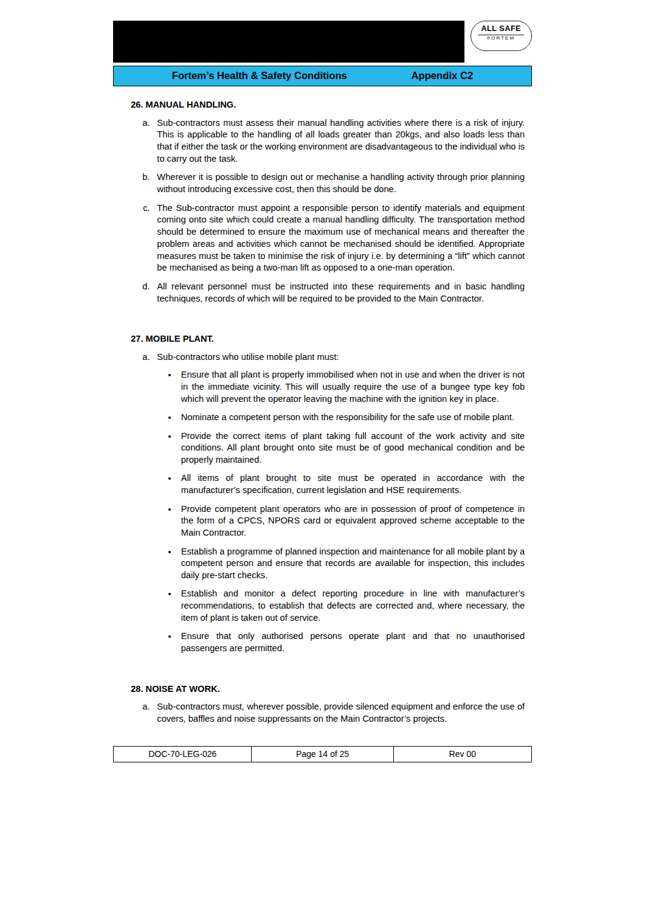ALL SAFE FORTEM
Fortem’s Health & Safety Conditions Appendix C2
26. Manual Handling.
Sub-contractors must assess their manual handling activities where there is a risk of injury. This is applicable to the handling of all loads greater than 20kgs, and also loads less than that if either the task or the working environment are disadvantageous to the individual who is to carry out the task.
Wherever it is possible to design out or mechanise a handling activity through prior planning without introducing excessive cost, then this should be done.
The Sub-contractor must appoint a responsible person to identify materials and equipment coming onto site which could create a manual handling difficulty. The transportation method should be determined to ensure the maximum use of mechanical means and thereafter the problem areas and activities which cannot be mechanised should be identified. Appropriate measures must be taken to minimise the risk of injury i.e. by determining a “lift” which cannot be mechanised as being a two-man lift as opposed to a one-man operation.
All relevant personnel must be instructed into these requirements and in basic handling techniques, records of which will be required to be provided to the Main Contractor.
27. Mobile Plant.
Sub-contractors who utilise mobile plant must:
Ensure that all plant is properly immobilised when not in use and when the driver is not in the immediate vicinity. This will usually require the use of a bungee type key fob which will prevent the operator leaving the machine with the ignition key in place.
Nominate a competent person with the responsibility for the safe use of mobile plant.
Provide the correct items of plant taking full account of the work activity and site conditions. All plant brought onto site must be of good mechanical condition and be properly maintained.
All items of plant brought to site must be operated in accordance with the manufacturer’s specification, current legislation and HSE requirements.
Provide competent plant operators who are in possession of proof of competence in the form of a CPCS, NPORS card or equivalent approved scheme acceptable to the Main Contractor.
Establish a programme of planned inspection and maintenance for all mobile plant by a competent person and ensure that records are available for inspection, this includes daily pre-start checks.
Establish and monitor a defect reporting procedure in line with manufacturer’s recommendations, to establish that defects are corrected and, where necessary, the item of plant is taken out of service.
Ensure that only authorised persons operate plant and that no unauthorised passengers are permitted.
28. Noise at Work.
Sub-contractors must, wherever possible, provide silenced equipment and enforce the use of covers, baffles and noise suppressants on the Main Contractor’s projects.
| DOC-70-LEG-026 | Page 14 of 25 | Rev 00 |